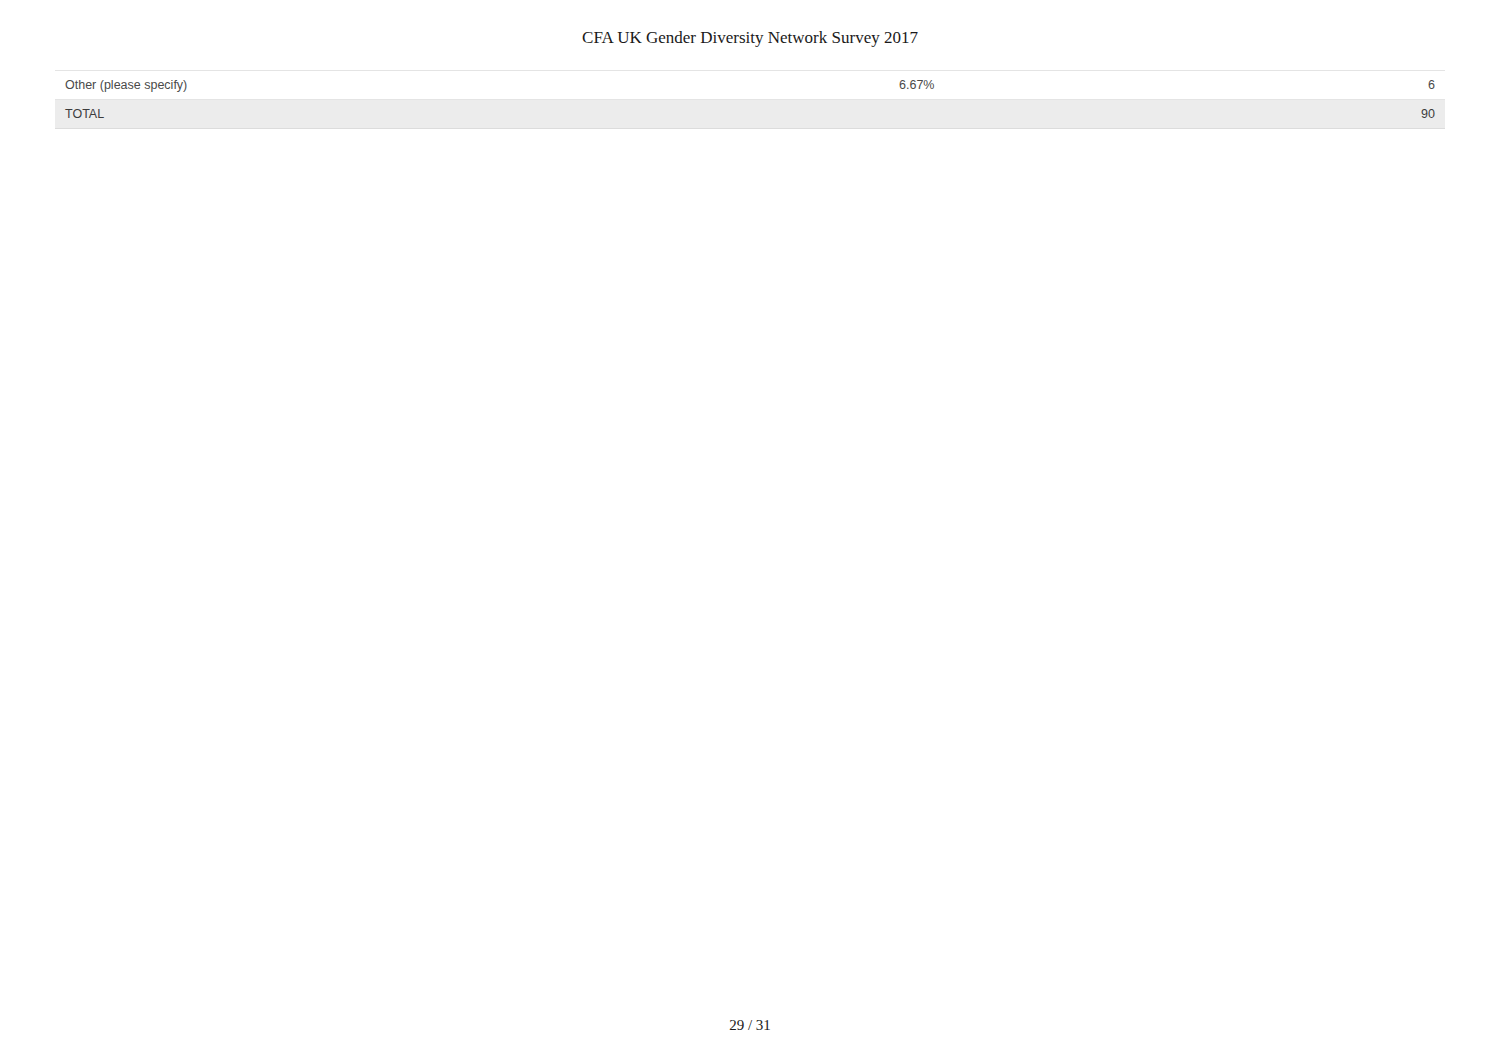CFA UK Gender Diversity Network Survey 2017
| Other (please specify) | 6.67% | 6 |
| TOTAL | | 90 |
29 / 31